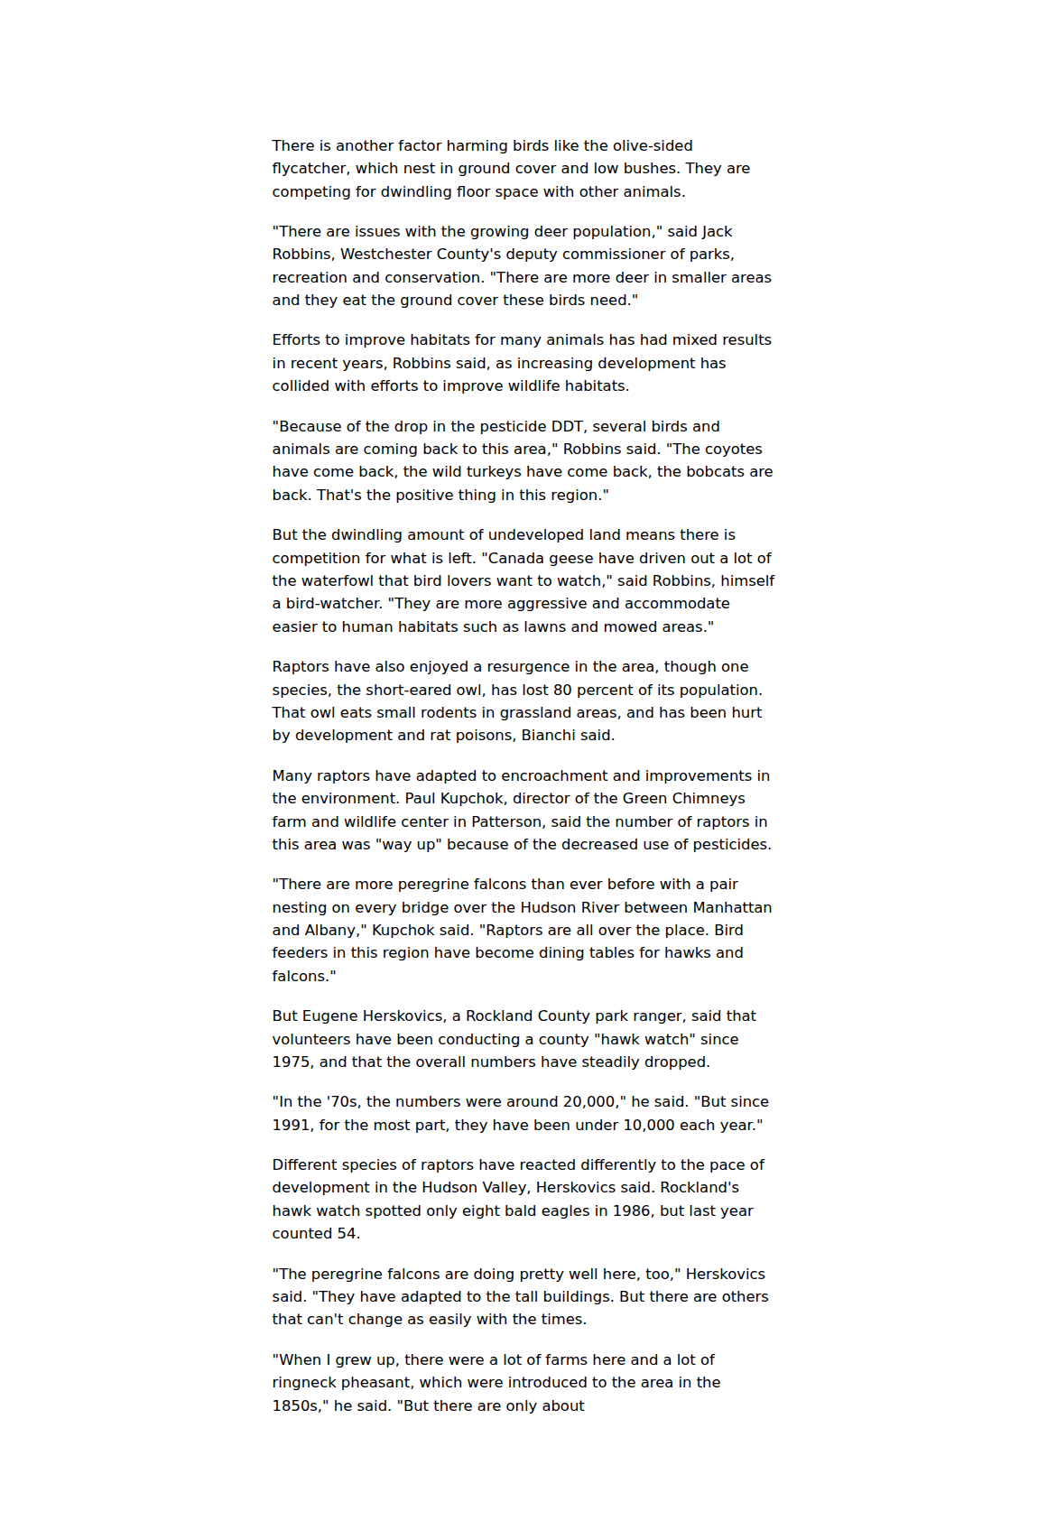There is another factor harming birds like the olive-sided flycatcher, which nest in ground cover and low bushes. They are competing for dwindling floor space with other animals.
"There are issues with the growing deer population," said Jack Robbins, Westchester County's deputy commissioner of parks, recreation and conservation. "There are more deer in smaller areas and they eat the ground cover these birds need."
Efforts to improve habitats for many animals has had mixed results in recent years, Robbins said, as increasing development has collided with efforts to improve wildlife habitats.
"Because of the drop in the pesticide DDT, several birds and animals are coming back to this area," Robbins said. "The coyotes have come back, the wild turkeys have come back, the bobcats are back. That's the positive thing in this region."
But the dwindling amount of undeveloped land means there is competition for what is left. "Canada geese have driven out a lot of the waterfowl that bird lovers want to watch," said Robbins, himself a bird-watcher. "They are more aggressive and accommodate easier to human habitats such as lawns and mowed areas."
Raptors have also enjoyed a resurgence in the area, though one species, the short-eared owl, has lost 80 percent of its population. That owl eats small rodents in grassland areas, and has been hurt by development and rat poisons, Bianchi said.
Many raptors have adapted to encroachment and improvements in the environment. Paul Kupchok, director of the Green Chimneys farm and wildlife center in Patterson, said the number of raptors in this area was "way up" because of the decreased use of pesticides.
"There are more peregrine falcons than ever before with a pair nesting on every bridge over the Hudson River between Manhattan and Albany," Kupchok said. "Raptors are all over the place. Bird feeders in this region have become dining tables for hawks and falcons."
But Eugene Herskovics, a Rockland County park ranger, said that volunteers have been conducting a county "hawk watch" since 1975, and that the overall numbers have steadily dropped.
"In the '70s, the numbers were around 20,000," he said. "But since 1991, for the most part, they have been under 10,000 each year."
Different species of raptors have reacted differently to the pace of development in the Hudson Valley, Herskovics said. Rockland's hawk watch spotted only eight bald eagles in 1986, but last year counted 54.
"The peregrine falcons are doing pretty well here, too," Herskovics said. "They have adapted to the tall buildings. But there are others that can't change as easily with the times.
"When I grew up, there were a lot of farms here and a lot of ringneck pheasant, which were introduced to the area in the 1850s," he said. "But there are only about